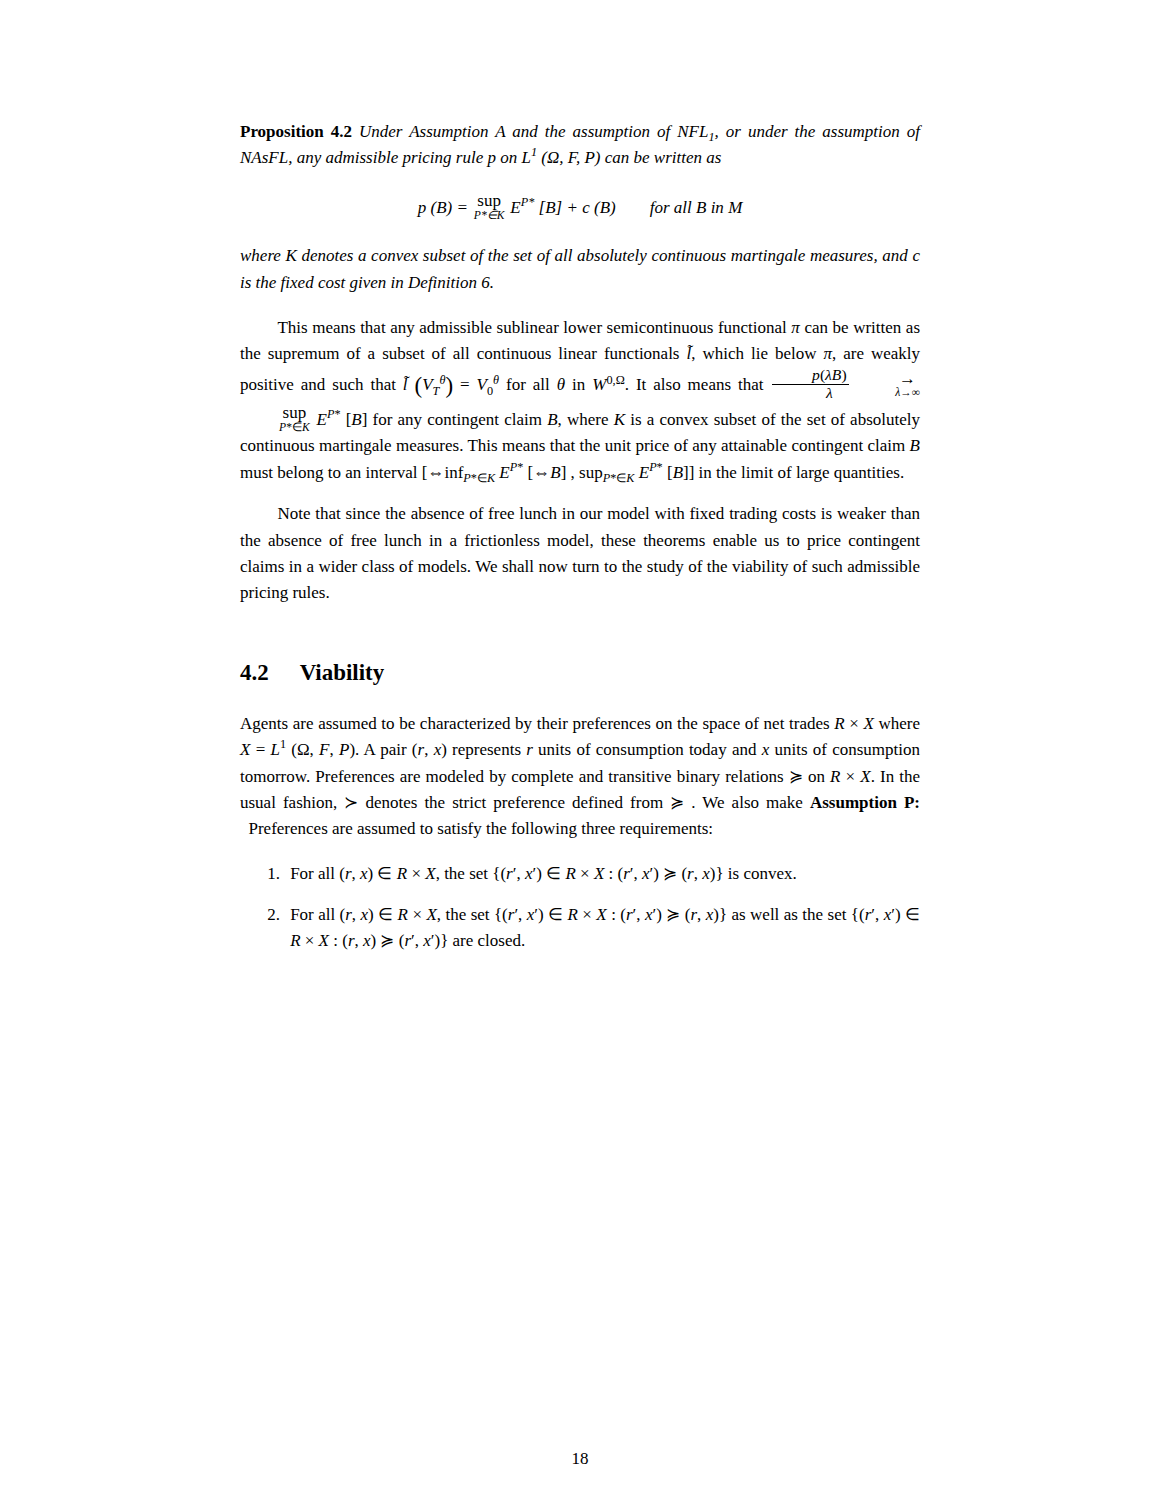Proposition 4.2 Under Assumption A and the assumption of NFL1, or under the assumption of NAsFL, any admissible pricing rule p on L1 (Ω, F, P) can be written as
p (B) = sup P*∈K EP* [B] + c (B) for all B in M
where K denotes a convex subset of the set of all absolutely continuous martingale measures, and c is the fixed cost given in Definition 6.
This means that any admissible sublinear lower semicontinuous functional π can be written as the supremum of a subset of all continuous linear functionals l̃, which lie below π, are weakly positive and such that l̃ (VTθ) = V0θ for all θ in W0,Ω. It also means that p(λB) λ →λ→∞ sup P*∈K EP* [B] for any contingent claim B, where K is a convex subset of the set of absolutely continuous martingale measures. This means that the unit price of any attainable contingent claim B must belong to an interval [⇔infP*∈K EP* [⇔B] , supP*∈K EP* [B]] in the limit of large quantities.
Note that since the absence of free lunch in our model with fixed trading costs is weaker than the absence of free lunch in a frictionless model, these theorems enable us to price contingent claims in a wider class of models. We shall now turn to the study of the viability of such admissible pricing rules.
4.2 Viability
Agents are assumed to be characterized by their preferences on the space of net trades R × X where X = L1 (Ω, F, P). A pair (r, x) represents r units of consumption today and x units of consumption tomorrow. Preferences are modeled by complete and transitive binary relations ≽ on R × X. In the usual fashion, ≻ denotes the strict preference defined from ≽ . We also make Assumption P: Preferences are assumed to satisfy the following three requirements:
For all (r, x) ∈ R × X, the set {(r′, x′) ∈ R × X : (r′, x′) ≽ (r, x)} is convex.
For all (r, x) ∈ R × X, the set {(r′, x′) ∈ R × X : (r′, x′) ≽ (r, x)} as well as the set {(r′, x′) ∈ R × X : (r, x) ≽ (r′, x′)} are closed.
18